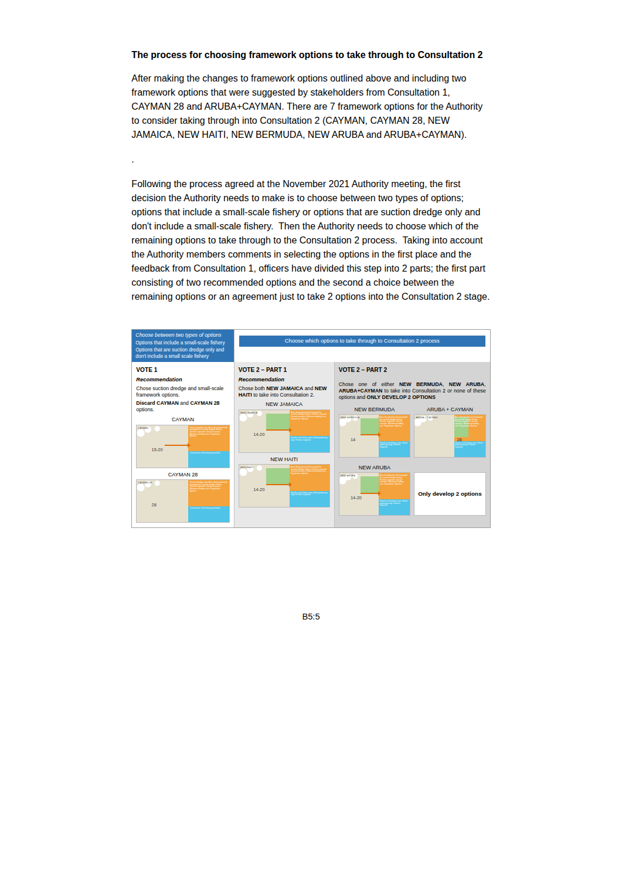The process for choosing framework options to take through to Consultation 2
After making the changes to framework options outlined above and including two framework options that were suggested by stakeholders from Consultation 1, CAYMAN 28 and ARUBA+CAYMAN. There are 7 framework options for the Authority to consider taking through into Consultation 2 (CAYMAN, CAYMAN 28, NEW JAMAICA, NEW HAITI, NEW BERMUDA, NEW ARUBA and ARUBA+CAYMAN).
.
Following the process agreed at the November 2021 Authority meeting, the first decision the Authority needs to make is to choose between two types of options; options that include a small-scale fishery or options that are suction dredge only and don't include a small-scale fishery. Then the Authority needs to choose which of the remaining options to take through to the Consultation 2 process. Taking into account the Authority members comments in selecting the options in the first place and the feedback from Consultation 1, officers have divided this step into 2 parts; the first part consisting of two recommended options and the second a choice between the remaining options or an agreement just to take 2 options into the Consultation 2 stage.
Choose between two types of options
Options that include a small-scale fishery
Options that are suction dredge only and don't include a small scale fishery
Choose which options to take through to Consultation 2 process
VOTE 1
Recommendation
Chose suction dredge and small-scale framework options.
Discard CAYMAN and CAYMAN 28 options.
CAYMAN
15-20
CAYMAN
Suction dredge only. Area designated and managed for suction dredge fishery. Permits required. Closed seasons. Minimum landing size. Regulation: Byelaw.
Closed area. No fishing permitted.
CAYMAN 28
28
CAYMAN 28
Suction dredge only. Area designated and managed for suction dredge fishery. Permits required. Closed seasons. Minimum landing size. Regulation: Byelaw.
Closed area. No fishing permitted.
VOTE 2 – PART 1
Recommendation
Chose both NEW JAMAICA and NEW HAITI to take into Consultation 2.
NEW JAMAICA
14-20
NEW JAMAICA
Area designated and managed for suction dredge fishery. Permits required. Closed seasons. Minimum landing size. Regulation: Byelaw.
Small-scale fishery area. Hand gathering only. Permits required.
NEW HAITI
14-20
NEW HAITI
Area designated and managed for suction dredge fishery. Permits required. Closed seasons. Minimum landing size. Regulation: Byelaw.
Small-scale fishery area. Hand gathering only. Permits required.
VOTE 2 – PART 2
Chose one of either NEW BERMUDA, NEW ARUBA, ARUBA+CAYMAN to take into Consultation 2 or none of these options and ONLY DEVELOP 2 OPTIONS
NEW BERMUDA
14
NEW BERMUDA
Area designated and managed for suction dredge fishery. Permits required. Closed seasons. Minimum landing size. Regulation: Byelaw.
Small-scale fishery area. Hand gathering only. Permits required.
ARUBA + CAYMAN
28
ARUBA + CAYMAN
Area designated and managed for suction dredge fishery. Permits required. Closed seasons. Minimum landing size. Regulation: Byelaw.
Small-scale fishery area. Hand gathering only. Permits required.
NEW ARUBA
14-20
NEW ARUBA
Area designated and managed for suction dredge fishery. Permits required. Closed seasons. Minimum landing size. Regulation: Byelaw.
Small-scale fishery area. Hand gathering only. Permits required.
Only develop 2 options
B5:5